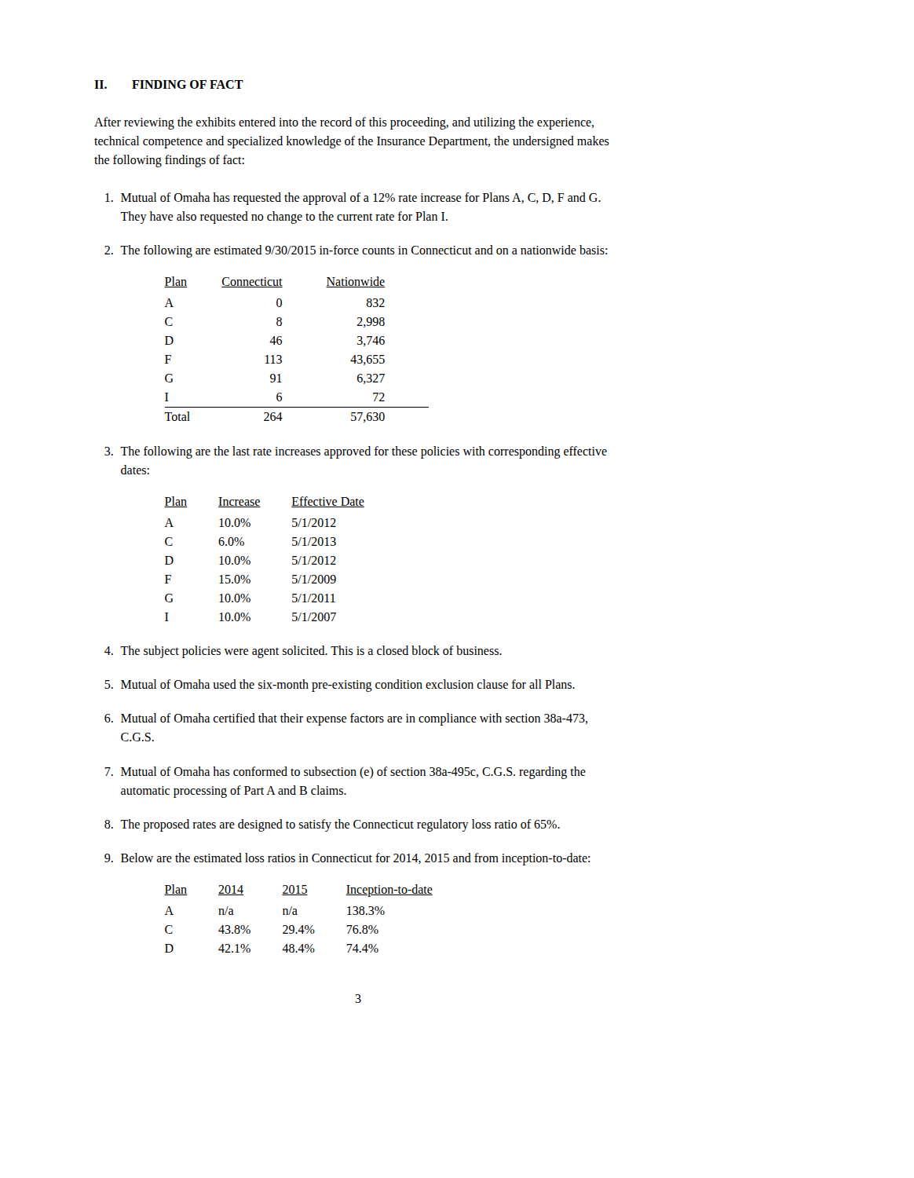II. FINDING OF FACT
After reviewing the exhibits entered into the record of this proceeding, and utilizing the experience, technical competence and specialized knowledge of the Insurance Department, the undersigned makes the following findings of fact:
Mutual of Omaha has requested the approval of a 12% rate increase for Plans A, C, D, F and G. They have also requested no change to the current rate for Plan I.
The following are estimated 9/30/2015 in-force counts in Connecticut and on a nationwide basis:
| Plan | Connecticut | Nationwide |
| --- | --- | --- |
| A | 0 | 832 |
| C | 8 | 2,998 |
| D | 46 | 3,746 |
| F | 113 | 43,655 |
| G | 91 | 6,327 |
| I | 6 | 72 |
| Total | 264 | 57,630 |
The following are the last rate increases approved for these policies with corresponding effective dates:
| Plan | Increase | Effective Date |
| --- | --- | --- |
| A | 10.0% | 5/1/2012 |
| C | 6.0% | 5/1/2013 |
| D | 10.0% | 5/1/2012 |
| F | 15.0% | 5/1/2009 |
| G | 10.0% | 5/1/2011 |
| I | 10.0% | 5/1/2007 |
The subject policies were agent solicited. This is a closed block of business.
Mutual of Omaha used the six-month pre-existing condition exclusion clause for all Plans.
Mutual of Omaha certified that their expense factors are in compliance with section 38a-473, C.G.S.
Mutual of Omaha has conformed to subsection (e) of section 38a-495c, C.G.S. regarding the automatic processing of Part A and B claims.
The proposed rates are designed to satisfy the Connecticut regulatory loss ratio of 65%.
Below are the estimated loss ratios in Connecticut for 2014, 2015 and from inception-to-date:
| Plan | 2014 | 2015 | Inception-to-date |
| --- | --- | --- | --- |
| A | n/a | n/a | 138.3% |
| C | 43.8% | 29.4% | 76.8% |
| D | 42.1% | 48.4% | 74.4% |
3